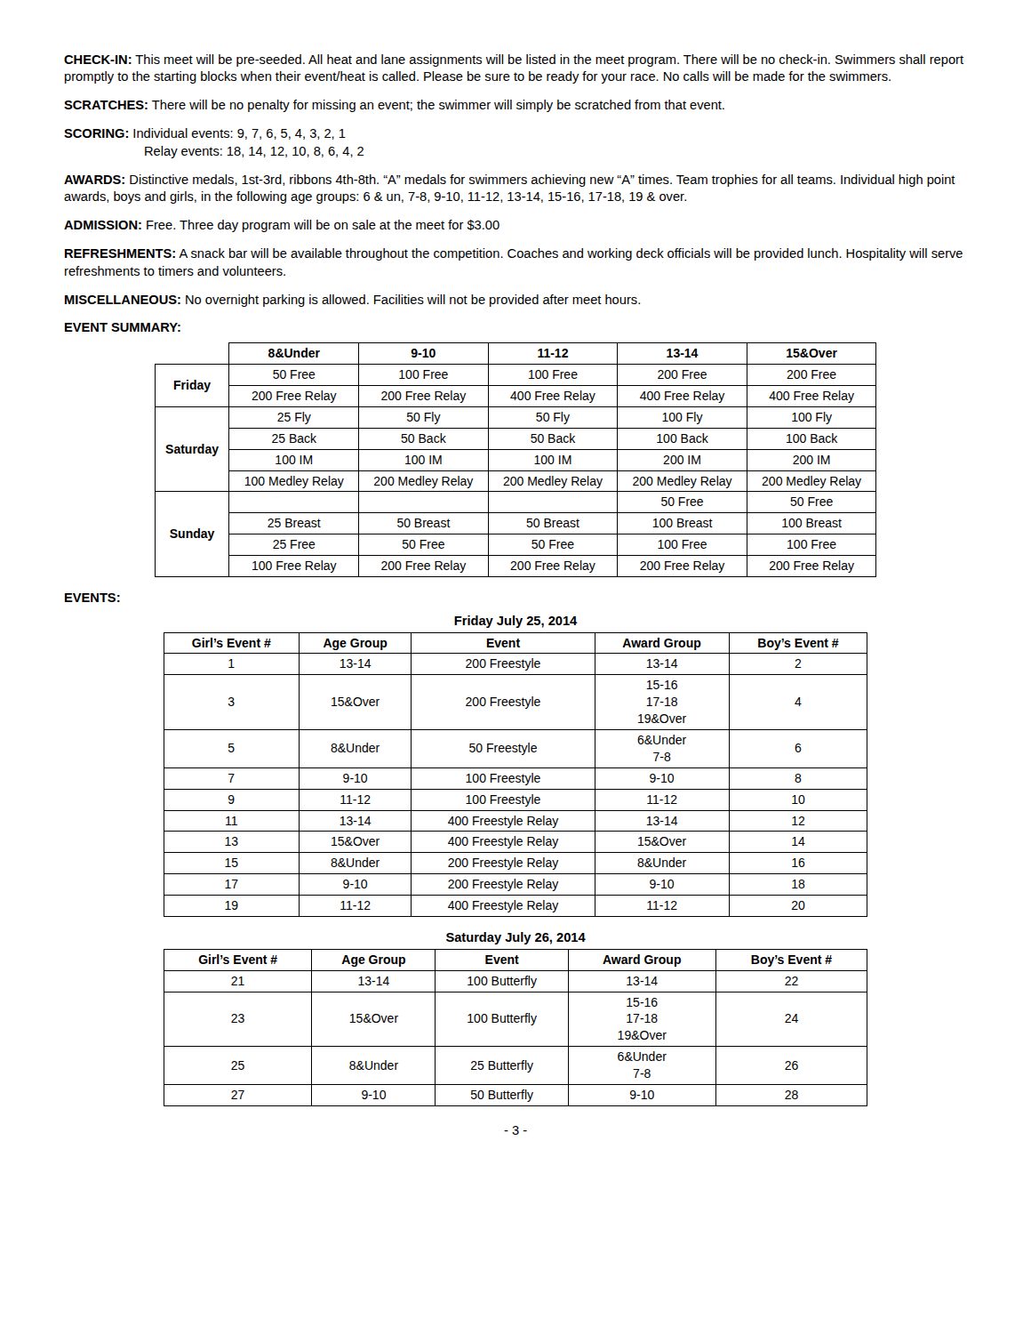CHECK-IN: This meet will be pre-seeded. All heat and lane assignments will be listed in the meet program. There will be no check-in. Swimmers shall report promptly to the starting blocks when their event/heat is called. Please be sure to be ready for your race. No calls will be made for the swimmers.
SCRATCHES: There will be no penalty for missing an event; the swimmer will simply be scratched from that event.
SCORING: Individual events: 9, 7, 6, 5, 4, 3, 2, 1
Relay events: 18, 14, 12, 10, 8, 6, 4, 2
AWARDS: Distinctive medals, 1st-3rd, ribbons 4th-8th. “A” medals for swimmers achieving new “A” times. Team trophies for all teams. Individual high point awards, boys and girls, in the following age groups: 6 & un, 7-8, 9-10, 11-12, 13-14, 15-16, 17-18, 19 & over.
ADMISSION: Free. Three day program will be on sale at the meet for $3.00
REFRESHMENTS: A snack bar will be available throughout the competition. Coaches and working deck officials will be provided lunch. Hospitality will serve refreshments to timers and volunteers.
MISCELLANEOUS: No overnight parking is allowed. Facilities will not be provided after meet hours.
EVENT SUMMARY:
| | 8&Under | 9-10 | 11-12 | 13-14 | 15&Over |
| --- | --- | --- | --- | --- | --- |
| Friday | 50 Free | 100 Free | 100 Free | 200 Free | 200 Free |
| 200 Free Relay | 200 Free Relay | 400 Free Relay | 400 Free Relay | 400 Free Relay |
| Saturday | 25 Fly | 50 Fly | 50 Fly | 100 Fly | 100 Fly |
| 25 Back | 50 Back | 50 Back | 100 Back | 100 Back |
| 100 IM | 100 IM | 100 IM | 200 IM | 200 IM |
| 100 Medley Relay | 200 Medley Relay | 200 Medley Relay | 200 Medley Relay | 200 Medley Relay |
| Sunday | | | | 50 Free | 50 Free |
| 25 Breast | 50 Breast | 50 Breast | 100 Breast | 100 Breast |
| 25 Free | 50 Free | 50 Free | 100 Free | 100 Free |
| 100 Free Relay | 200 Free Relay | 200 Free Relay | 200 Free Relay | 200 Free Relay |
EVENTS:
Friday July 25, 2014
| Girl’s Event # | Age Group | Event | Award Group | Boy’s Event # |
| --- | --- | --- | --- | --- |
| 1 | 13-14 | 200 Freestyle | 13-14 | 2 |
| 3 | 15&Over | 200 Freestyle | 15-16 17-18 19&Over | 4 |
| 5 | 8&Under | 50 Freestyle | 6&Under 7-8 | 6 |
| 7 | 9-10 | 100 Freestyle | 9-10 | 8 |
| 9 | 11-12 | 100 Freestyle | 11-12 | 10 |
| 11 | 13-14 | 400 Freestyle Relay | 13-14 | 12 |
| 13 | 15&Over | 400 Freestyle Relay | 15&Over | 14 |
| 15 | 8&Under | 200 Freestyle Relay | 8&Under | 16 |
| 17 | 9-10 | 200 Freestyle Relay | 9-10 | 18 |
| 19 | 11-12 | 400 Freestyle Relay | 11-12 | 20 |
Saturday July 26, 2014
| Girl’s Event # | Age Group | Event | Award Group | Boy’s Event # |
| --- | --- | --- | --- | --- |
| 21 | 13-14 | 100 Butterfly | 13-14 | 22 |
| 23 | 15&Over | 100 Butterfly | 15-16 17-18 19&Over | 24 |
| 25 | 8&Under | 25 Butterfly | 6&Under 7-8 | 26 |
| 27 | 9-10 | 50 Butterfly | 9-10 | 28 |
- 3 -